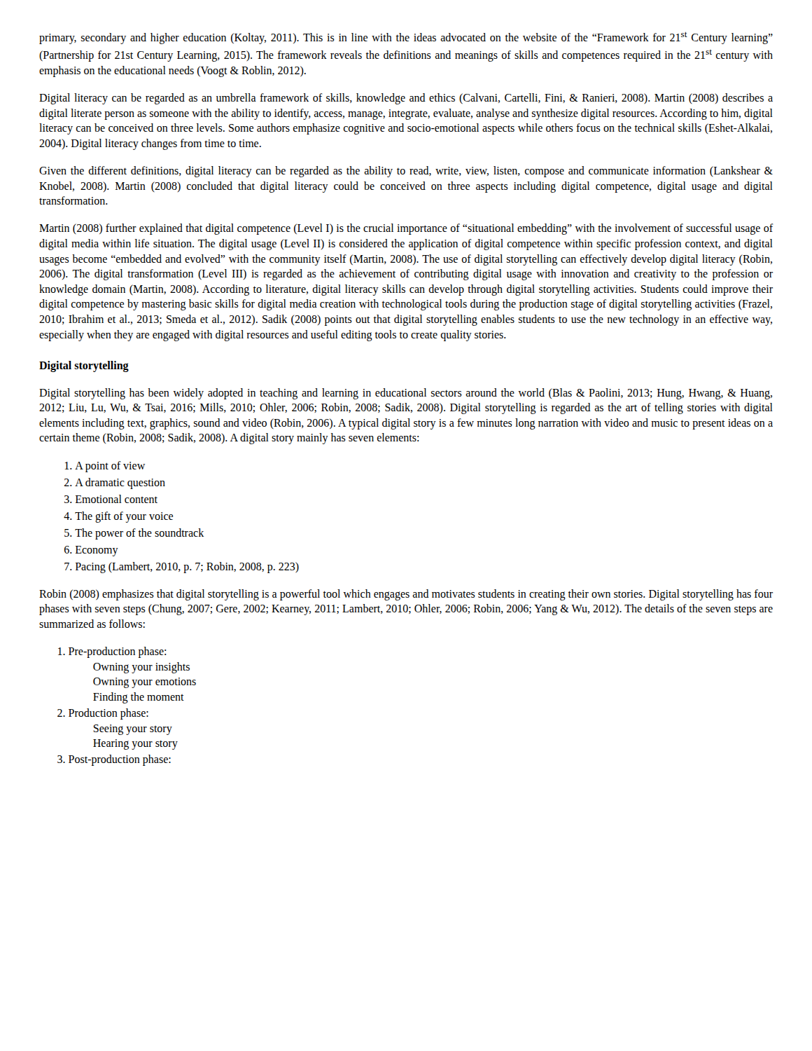primary, secondary and higher education (Koltay, 2011). This is in line with the ideas advocated on the website of the “Framework for 21st Century learning” (Partnership for 21st Century Learning, 2015). The framework reveals the definitions and meanings of skills and competences required in the 21st century with emphasis on the educational needs (Voogt & Roblin, 2012).
Digital literacy can be regarded as an umbrella framework of skills, knowledge and ethics (Calvani, Cartelli, Fini, & Ranieri, 2008). Martin (2008) describes a digital literate person as someone with the ability to identify, access, manage, integrate, evaluate, analyse and synthesize digital resources. According to him, digital literacy can be conceived on three levels. Some authors emphasize cognitive and socio-emotional aspects while others focus on the technical skills (Eshet-Alkalai, 2004). Digital literacy changes from time to time.
Given the different definitions, digital literacy can be regarded as the ability to read, write, view, listen, compose and communicate information (Lankshear & Knobel, 2008). Martin (2008) concluded that digital literacy could be conceived on three aspects including digital competence, digital usage and digital transformation.
Martin (2008) further explained that digital competence (Level I) is the crucial importance of “situational embedding” with the involvement of successful usage of digital media within life situation. The digital usage (Level II) is considered the application of digital competence within specific profession context, and digital usages become “embedded and evolved” with the community itself (Martin, 2008). The use of digital storytelling can effectively develop digital literacy (Robin, 2006). The digital transformation (Level III) is regarded as the achievement of contributing digital usage with innovation and creativity to the profession or knowledge domain (Martin, 2008). According to literature, digital literacy skills can develop through digital storytelling activities. Students could improve their digital competence by mastering basic skills for digital media creation with technological tools during the production stage of digital storytelling activities (Frazel, 2010; Ibrahim et al., 2013; Smeda et al., 2012). Sadik (2008) points out that digital storytelling enables students to use the new technology in an effective way, especially when they are engaged with digital resources and useful editing tools to create quality stories.
Digital storytelling
Digital storytelling has been widely adopted in teaching and learning in educational sectors around the world (Blas & Paolini, 2013; Hung, Hwang, & Huang, 2012; Liu, Lu, Wu, & Tsai, 2016; Mills, 2010; Ohler, 2006; Robin, 2008; Sadik, 2008). Digital storytelling is regarded as the art of telling stories with digital elements including text, graphics, sound and video (Robin, 2006). A typical digital story is a few minutes long narration with video and music to present ideas on a certain theme (Robin, 2008; Sadik, 2008). A digital story mainly has seven elements:
A point of view
A dramatic question
Emotional content
The gift of your voice
The power of the soundtrack
Economy
Pacing (Lambert, 2010, p. 7; Robin, 2008, p. 223)
Robin (2008) emphasizes that digital storytelling is a powerful tool which engages and motivates students in creating their own stories. Digital storytelling has four phases with seven steps (Chung, 2007; Gere, 2002; Kearney, 2011; Lambert, 2010; Ohler, 2006; Robin, 2006; Yang & Wu, 2012). The details of the seven steps are summarized as follows:
Pre-production phase:
Owning your insights
Owning your emotions
Finding the moment
Production phase:
Seeing your story
Hearing your story
Post-production phase: